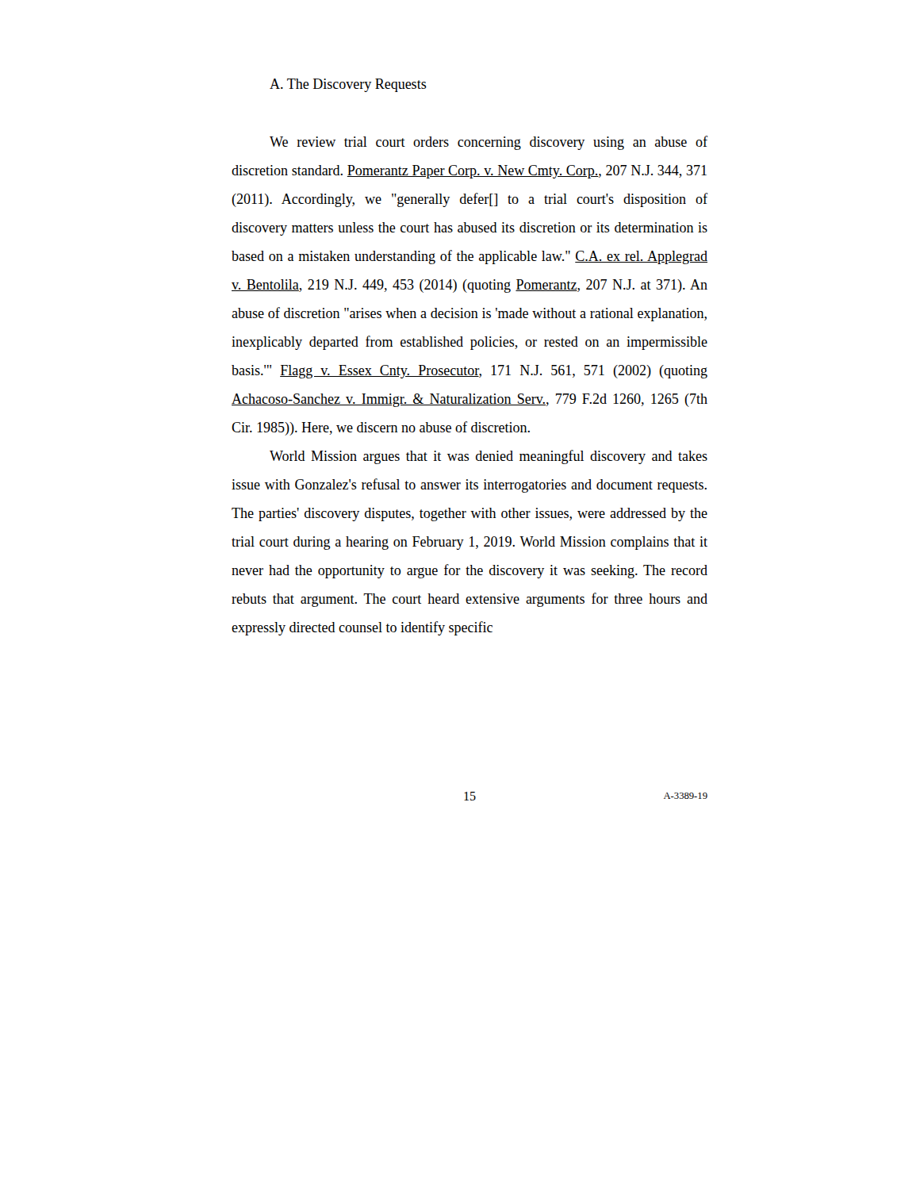A. The Discovery Requests
We review trial court orders concerning discovery using an abuse of discretion standard. Pomerantz Paper Corp. v. New Cmty. Corp., 207 N.J. 344, 371 (2011). Accordingly, we "generally defer[] to a trial court's disposition of discovery matters unless the court has abused its discretion or its determination is based on a mistaken understanding of the applicable law." C.A. ex rel. Applegrad v. Bentolila, 219 N.J. 449, 453 (2014) (quoting Pomerantz, 207 N.J. at 371). An abuse of discretion "arises when a decision is 'made without a rational explanation, inexplicably departed from established policies, or rested on an impermissible basis.'" Flagg v. Essex Cnty. Prosecutor, 171 N.J. 561, 571 (2002) (quoting Achacoso-Sanchez v. Immigr. & Naturalization Serv., 779 F.2d 1260, 1265 (7th Cir. 1985)). Here, we discern no abuse of discretion.
World Mission argues that it was denied meaningful discovery and takes issue with Gonzalez's refusal to answer its interrogatories and document requests. The parties' discovery disputes, together with other issues, were addressed by the trial court during a hearing on February 1, 2019. World Mission complains that it never had the opportunity to argue for the discovery it was seeking. The record rebuts that argument. The court heard extensive arguments for three hours and expressly directed counsel to identify specific
15 A-3389-19